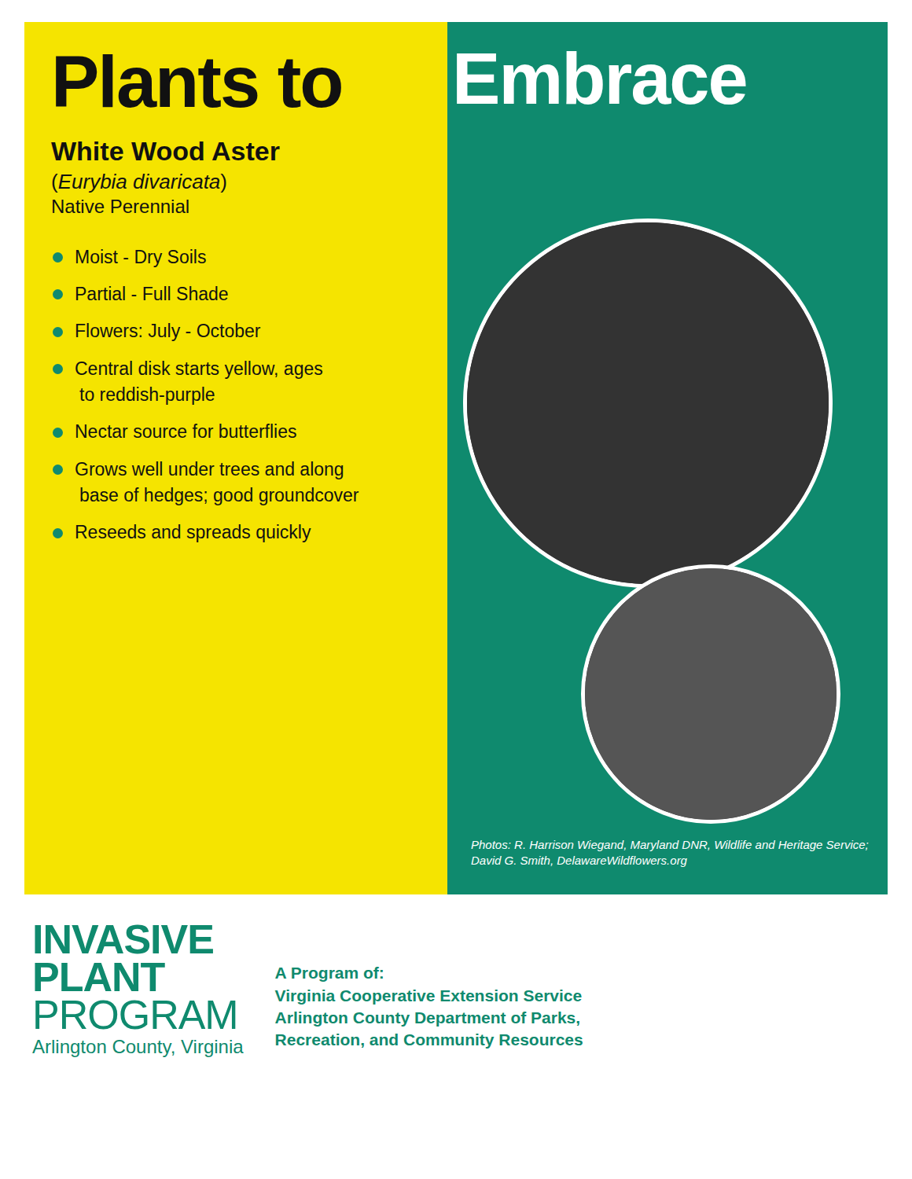Plants to
White Wood Aster
(Eurybia divaricata)
Native Perennial
Moist - Dry Soils
Partial - Full Shade
Flowers: July - October
Central disk starts yellow, agesto reddish-purple
Nectar source for butterflies
Grows well under trees and alongbase of hedges; good groundcover
Reseeds and spreads quickly
Embrace
Photos: R. Harrison Wiegand, Maryland DNR, Wildlife and Heritage Service; David G. Smith, DelawareWildflowers.org
INVASIVE
PLANT
PROGRAM
Arlington County, Virginia
A Program of:
Virginia Cooperative Extension Service
Arlington County Department of Parks,
Recreation, and Community Resources